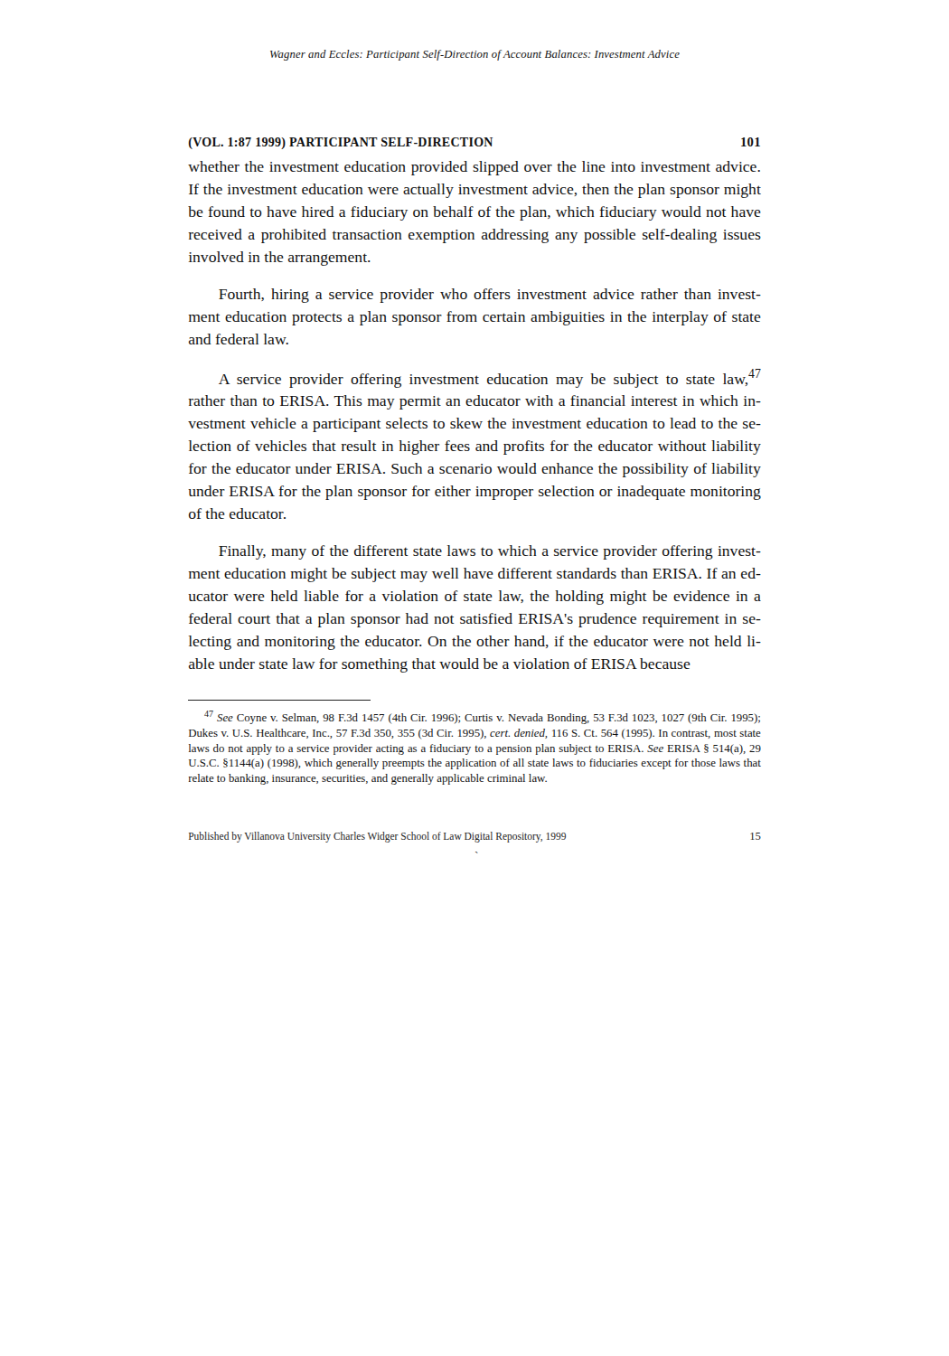Wagner and Eccles: Participant Self-Direction of Account Balances: Investment Advice
(Vol. 1:87 1999) Participant Self-Direction 101
whether the investment education provided slipped over the line into investment advice. If the investment education were actually investment advice, then the plan sponsor might be found to have hired a fiduciary on behalf of the plan, which fiduciary would not have received a prohibited transaction exemption addressing any possible self-dealing issues involved in the arrangement.
Fourth, hiring a service provider who offers investment advice rather than investment education protects a plan sponsor from certain ambiguities in the interplay of state and federal law.
A service provider offering investment education may be subject to state law,47 rather than to ERISA. This may permit an educator with a financial interest in which investment vehicle a participant selects to skew the investment education to lead to the selection of vehicles that result in higher fees and profits for the educator without liability for the educator under ERISA. Such a scenario would enhance the possibility of liability under ERISA for the plan sponsor for either improper selection or inadequate monitoring of the educator.
Finally, many of the different state laws to which a service provider offering investment education might be subject may well have different standards than ERISA. If an educator were held liable for a violation of state law, the holding might be evidence in a federal court that a plan sponsor had not satisfied ERISA's prudence requirement in selecting and monitoring the educator. On the other hand, if the educator were not held liable under state law for something that would be a violation of ERISA because
47 See Coyne v. Selman, 98 F.3d 1457 (4th Cir. 1996); Curtis v. Nevada Bonding, 53 F.3d 1023, 1027 (9th Cir. 1995); Dukes v. U.S. Healthcare, Inc., 57 F.3d 350, 355 (3d Cir. 1995), cert. denied, 116 S. Ct. 564 (1995). In contrast, most state laws do not apply to a service provider acting as a fiduciary to a pension plan subject to ERISA. See ERISA § 514(a), 29 U.S.C. §1144(a) (1998), which generally preempts the application of all state laws to fiduciaries except for those laws that relate to banking, insurance, securities, and generally applicable criminal law.
`
Published by Villanova University Charles Widger School of Law Digital Repository, 1999 15